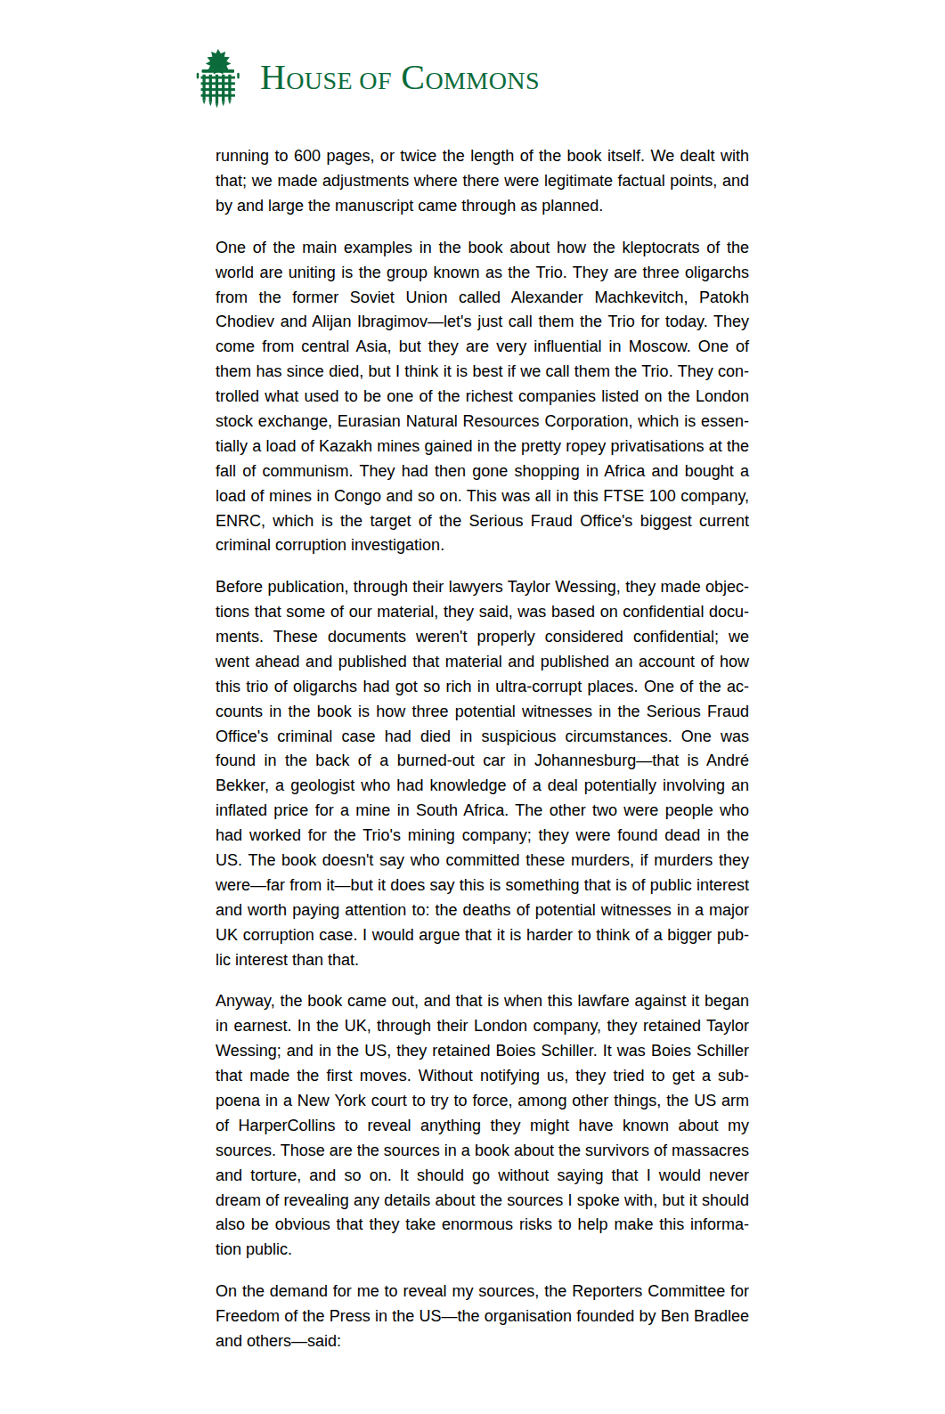HOUSE OF COMMONS
running to 600 pages, or twice the length of the book itself. We dealt with that; we made adjustments where there were legitimate factual points, and by and large the manuscript came through as planned.
One of the main examples in the book about how the kleptocrats of the world are uniting is the group known as the Trio. They are three oligarchs from the former Soviet Union called Alexander Machkevitch, Patokh Chodiev and Alijan Ibragimov—let's just call them the Trio for today. They come from central Asia, but they are very influential in Moscow. One of them has since died, but I think it is best if we call them the Trio. They controlled what used to be one of the richest companies listed on the London stock exchange, Eurasian Natural Resources Corporation, which is essentially a load of Kazakh mines gained in the pretty ropey privatisations at the fall of communism. They had then gone shopping in Africa and bought a load of mines in Congo and so on. This was all in this FTSE 100 company, ENRC, which is the target of the Serious Fraud Office's biggest current criminal corruption investigation.
Before publication, through their lawyers Taylor Wessing, they made objections that some of our material, they said, was based on confidential documents. These documents weren't properly considered confidential; we went ahead and published that material and published an account of how this trio of oligarchs had got so rich in ultra-corrupt places. One of the accounts in the book is how three potential witnesses in the Serious Fraud Office's criminal case had died in suspicious circumstances. One was found in the back of a burned-out car in Johannesburg—that is André Bekker, a geologist who had knowledge of a deal potentially involving an inflated price for a mine in South Africa. The other two were people who had worked for the Trio's mining company; they were found dead in the US. The book doesn't say who committed these murders, if murders they were—far from it—but it does say this is something that is of public interest and worth paying attention to: the deaths of potential witnesses in a major UK corruption case. I would argue that it is harder to think of a bigger public interest than that.
Anyway, the book came out, and that is when this lawfare against it began in earnest. In the UK, through their London company, they retained Taylor Wessing; and in the US, they retained Boies Schiller. It was Boies Schiller that made the first moves. Without notifying us, they tried to get a subpoena in a New York court to try to force, among other things, the US arm of HarperCollins to reveal anything they might have known about my sources. Those are the sources in a book about the survivors of massacres and torture, and so on. It should go without saying that I would never dream of revealing any details about the sources I spoke with, but it should also be obvious that they take enormous risks to help make this information public.
On the demand for me to reveal my sources, the Reporters Committee for Freedom of the Press in the US—the organisation founded by Ben Bradlee and others—said: